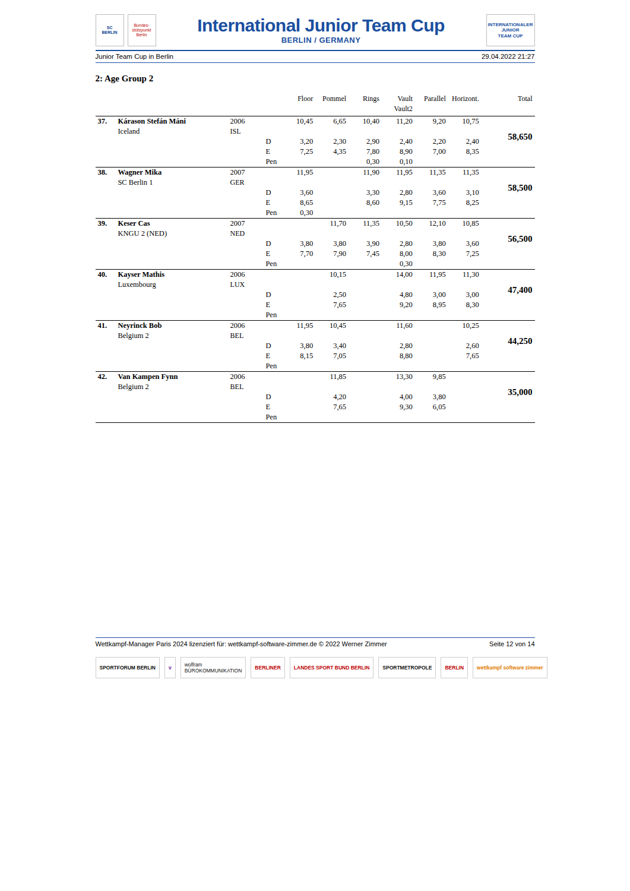SC
BERLIN
Bundes­stützpunkt
Berlin
International Junior Team Cup
BERLIN / GERMANY
INTERNATIONALER
JUNIOR
TEAM CUP
Junior Team Cup in Berlin
29.04.2022 21:27
2: Age Group 2
| | | | | Floor | Pommel | Rings | Vault | Parallel | Horizont. | Total |
| --- | --- | --- | --- | --- | --- | --- | --- | --- | --- | --- |
| | | | | | | | Vault2 | | | |
| 37. | Kárason Stefán Máni | 2006 | | 10,45 | 6,65 | 10,40 | 11,20 | 9,20 | 10,75 | 58,650 |
| | Iceland | ISL | | | | | | | |
| | | | D | 3,20 | 2,30 | 2,90 | 2,40 | 2,20 | 2,40 |
| | | | E | 7,25 | 4,35 | 7,80 | 8,90 | 7,00 | 8,35 |
| | | | Pen | | | 0,30 | 0,10 | | | |
| 38. | Wagner Mika | 2007 | | 11,95 | | 11,90 | 11,95 | 11,35 | 11,35 | 58,500 |
| | SC Berlin 1 | GER | | | | | | | |
| | | | D | 3,60 | | 3,30 | 2,80 | 3,60 | 3,10 |
| | | | E | 8,65 | | 8,60 | 9,15 | 7,75 | 8,25 |
| | | | Pen | 0,30 | | | | | | |
| 39. | Keser Cas | 2007 | | | 11,70 | 11,35 | 10,50 | 12,10 | 10,85 | 56,500 |
| | KNGU 2 (NED) | NED | | | | | | | |
| | | | D | 3,80 | 3,80 | 3,90 | 2,80 | 3,80 | 3,60 |
| | | | E | 7,70 | 7,90 | 7,45 | 8,00 | 8,30 | 7,25 |
| | | | Pen | | | | 0,30 | | | |
| 40. | Kayser Mathis | 2006 | | | 10,15 | | 14,00 | 11,95 | 11,30 | 47,400 |
| | Luxembourg | LUX | | | | | | | |
| | | | D | | 2,50 | | 4,80 | 3,00 | 3,00 |
| | | | E | | 7,65 | | 9,20 | 8,95 | 8,30 |
| | | | Pen | | | | | | | |
| 41. | Neyrinck Bob | 2006 | | 11,95 | 10,45 | | 11,60 | | 10,25 | 44,250 |
| | Belgium 2 | BEL | | | | | | | |
| | | | D | 3,80 | 3,40 | | 2,80 | | 2,60 |
| | | | E | 8,15 | 7,05 | | 8,80 | | 7,65 |
| | | | Pen | | | | | | | |
| 42. | Van Kampen Fynn | 2006 | | | 11,85 | | 13,30 | 9,85 | | 35,000 |
| | Belgium 2 | BEL | | | | | | | |
| | | | D | | 4,20 | | 4,00 | 3,80 | |
| | | | E | | 7,65 | | 9,30 | 6,05 | |
| | | | Pen | | | | | | | |
Wettkampf-Manager Paris 2024 lizenziert für: wettkampf-software-zimmer.de © 2022 Werner Zimmer
Seite 12 von 14
SPORTFORUM BERLIN
v
wolfram
BÜROKOMMUNIKATION
BERLINER
LANDES SPORT BUND BERLIN
SPORTMETROPOLE
BERLIN
wettkampf software zimmer